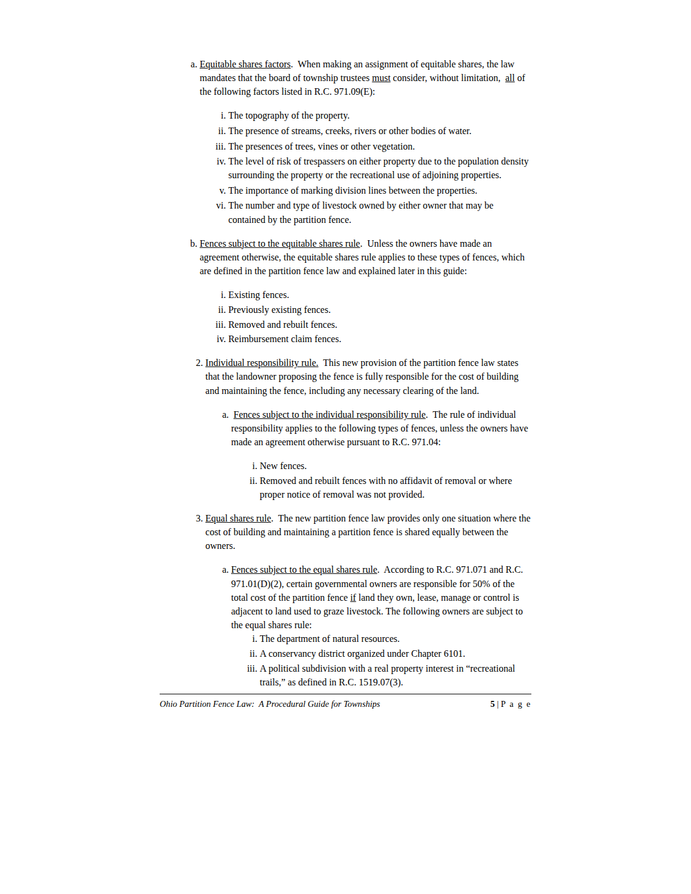Equitable shares factors. When making an assignment of equitable shares, the law mandates that the board of township trustees must consider, without limitation, all of the following factors listed in R.C. 971.09(E):
The topography of the property.
The presence of streams, creeks, rivers or other bodies of water.
The presences of trees, vines or other vegetation.
The level of risk of trespassers on either property due to the population density surrounding the property or the recreational use of adjoining properties.
The importance of marking division lines between the properties.
The number and type of livestock owned by either owner that may be contained by the partition fence.
Fences subject to the equitable shares rule. Unless the owners have made an agreement otherwise, the equitable shares rule applies to these types of fences, which are defined in the partition fence law and explained later in this guide:
Existing fences.
Previously existing fences.
Removed and rebuilt fences.
Reimbursement claim fences.
Individual responsibility rule. This new provision of the partition fence law states that the landowner proposing the fence is fully responsible for the cost of building and maintaining the fence, including any necessary clearing of the land.
Fences subject to the individual responsibility rule. The rule of individual responsibility applies to the following types of fences, unless the owners have made an agreement otherwise pursuant to R.C. 971.04:
New fences.
Removed and rebuilt fences with no affidavit of removal or where proper notice of removal was not provided.
Equal shares rule. The new partition fence law provides only one situation where the cost of building and maintaining a partition fence is shared equally between the owners.
Fences subject to the equal shares rule. According to R.C. 971.071 and R.C. 971.01(D)(2), certain governmental owners are responsible for 50% of the total cost of the partition fence if land they own, lease, manage or control is adjacent to land used to graze livestock. The following owners are subject to the equal shares rule:
The department of natural resources.
A conservancy district organized under Chapter 6101.
A political subdivision with a real property interest in “recreational trails,” as defined in R.C. 1519.07(3).
Ohio Partition Fence Law: A Procedural Guide for Townships 5 | P a g e